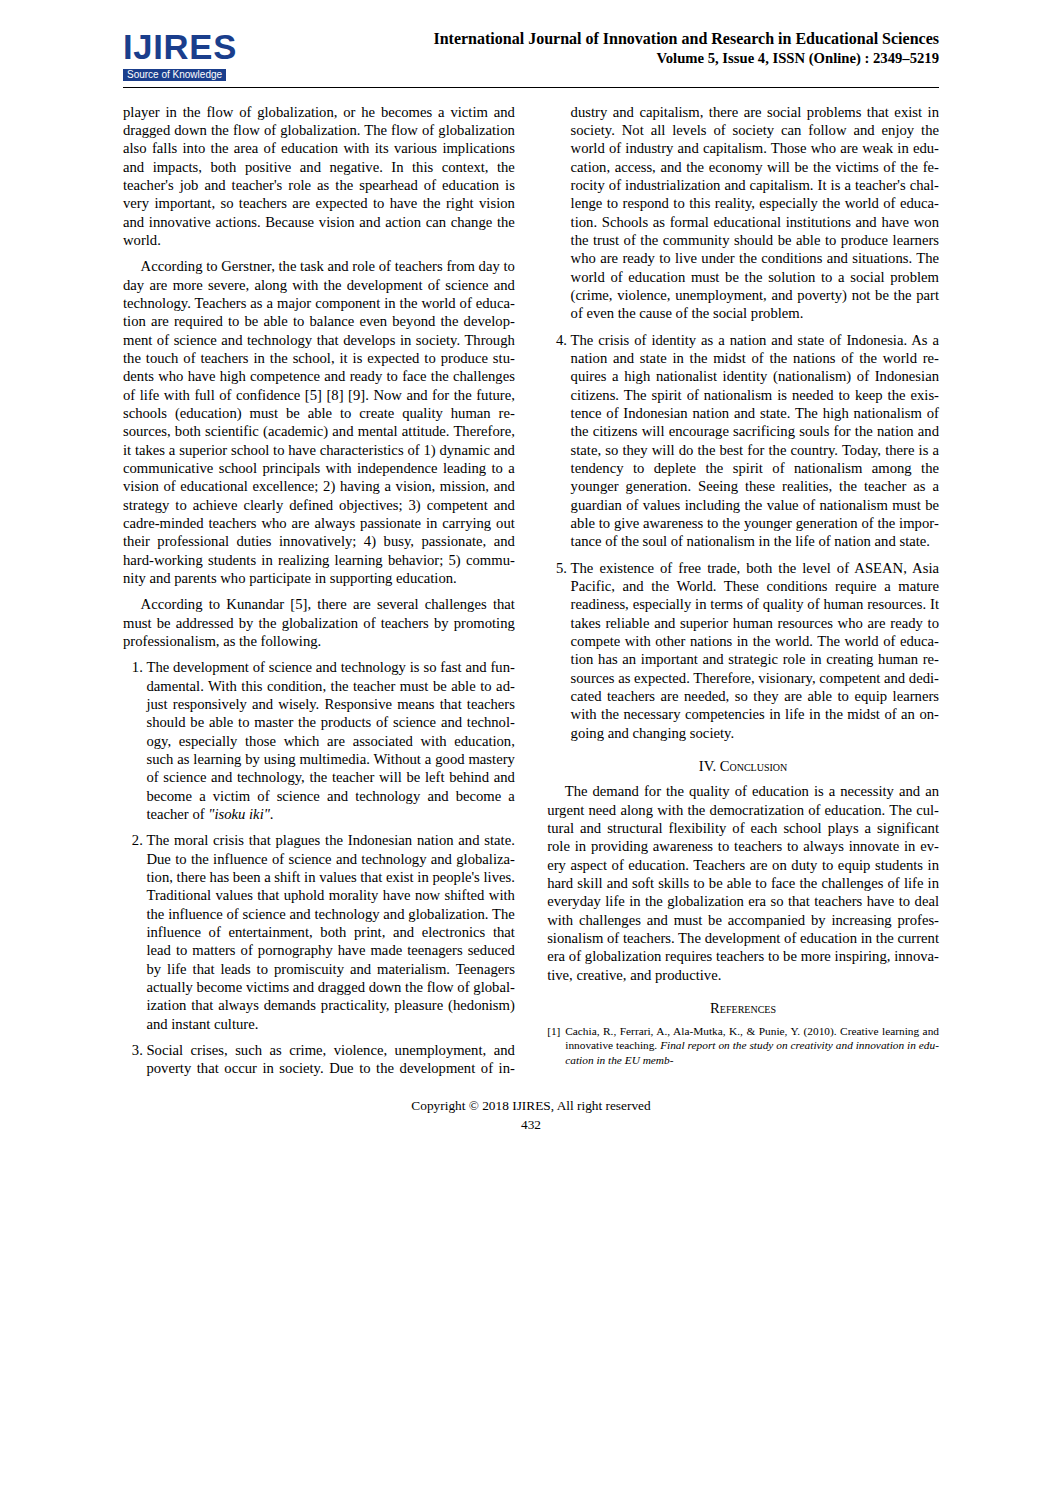IJIRES
Source of Knowledge
International Journal of Innovation and Research in Educational Sciences
Volume 5, Issue 4, ISSN (Online) : 2349–5219
player in the flow of globalization, or he becomes a victim and dragged down the flow of globalization. The flow of globalization also falls into the area of education with its various implications and impacts, both positive and negative. In this context, the teacher's job and teacher's role as the spearhead of education is very important, so teachers are expected to have the right vision and innovative actions. Because vision and action can change the world.
According to Gerstner, the task and role of teachers from day to day are more severe, along with the development of science and technology. Teachers as a major component in the world of education are required to be able to balance even beyond the development of science and technology that develops in society. Through the touch of teachers in the school, it is expected to produce students who have high competence and ready to face the challenges of life with full of confidence [5] [8] [9]. Now and for the future, schools (education) must be able to create quality human resources, both scientific (academic) and mental attitude. Therefore, it takes a superior school to have characteristics of 1) dynamic and communicative school principals with independence leading to a vision of educational excellence; 2) having a vision, mission, and strategy to achieve clearly defined objectives; 3) competent and cadre-minded teachers who are always passionate in carrying out their professional duties innovatively; 4) busy, passionate, and hard-working students in realizing learning behavior; 5) community and parents who participate in supporting education.
According to Kunandar [5], there are several challenges that must be addressed by the globalization of teachers by promoting professionalism, as the following.
The development of science and technology is so fast and fundamental. With this condition, the teacher must be able to adjust responsively and wisely. Responsive means that teachers should be able to master the products of science and technology, especially those which are associated with education, such as learning by using multimedia. Without a good mastery of science and technology, the teacher will be left behind and become a victim of science and technology and become a teacher of "isoku iki".
The moral crisis that plagues the Indonesian nation and state. Due to the influence of science and technology and globalization, there has been a shift in values that exist in people's lives. Traditional values that uphold morality have now shifted with the influence of science and technology and globalization. The influence of entertainment, both print, and electronics that lead to matters of pornography have made teenagers seduced by life that leads to promiscuity and materialism. Teenagers actually become victims and dragged down the flow of globalization that always demands practicality, pleasure (hedonism) and instant culture.
Social crises, such as crime, violence, unemployment, and poverty that occur in society. Due to the development of industry and capitalism, there are social problems that exist in society. Not all levels of society can follow and enjoy the world of industry and capitalism. Those who are weak in education, access, and the economy will be the victims of the ferocity of industrialization and capitalism. It is a teacher's challenge to respond to this reality, especially the world of education. Schools as formal educational institutions and have won the trust of the community should be able to produce learners who are ready to live under the conditions and situations. The world of education must be the solution to a social problem (crime, violence, unemployment, and poverty) not be the part of even the cause of the social problem.
The crisis of identity as a nation and state of Indonesia. As a nation and state in the midst of the nations of the world requires a high nationalist identity (nationalism) of Indonesian citizens. The spirit of nationalism is needed to keep the existence of Indonesian nation and state. The high nationalism of the citizens will encourage sacrificing souls for the nation and state, so they will do the best for the country. Today, there is a tendency to deplete the spirit of nationalism among the younger generation. Seeing these realities, the teacher as a guardian of values including the value of nationalism must be able to give awareness to the younger generation of the importance of the soul of nationalism in the life of nation and state.
The existence of free trade, both the level of ASEAN, Asia Pacific, and the World. These conditions require a mature readiness, especially in terms of quality of human resources. It takes reliable and superior human resources who are ready to compete with other nations in the world. The world of education has an important and strategic role in creating human resources as expected. Therefore, visionary, competent and dedicated teachers are needed, so they are able to equip learners with the necessary competencies in life in the midst of an ongoing and changing society.
IV. Conclusion
The demand for the quality of education is a necessity and an urgent need along with the democratization of education. The cultural and structural flexibility of each school plays a significant role in providing awareness to teachers to always innovate in every aspect of education. Teachers are on duty to equip students in hard skill and soft skills to be able to face the challenges of life in everyday life in the globalization era so that teachers have to deal with challenges and must be accompanied by increasing professionalism of teachers. The development of education in the current era of globalization requires teachers to be more inspiring, innovative, creative, and productive.
References
[1] Cachia, R., Ferrari, A., Ala-Mutka, K., & Punie, Y. (2010). Creative learning and innovative teaching. Final report on the study on creativity and innovation in education in the EU memb-
Copyright © 2018 IJIRES, All right reserved
432